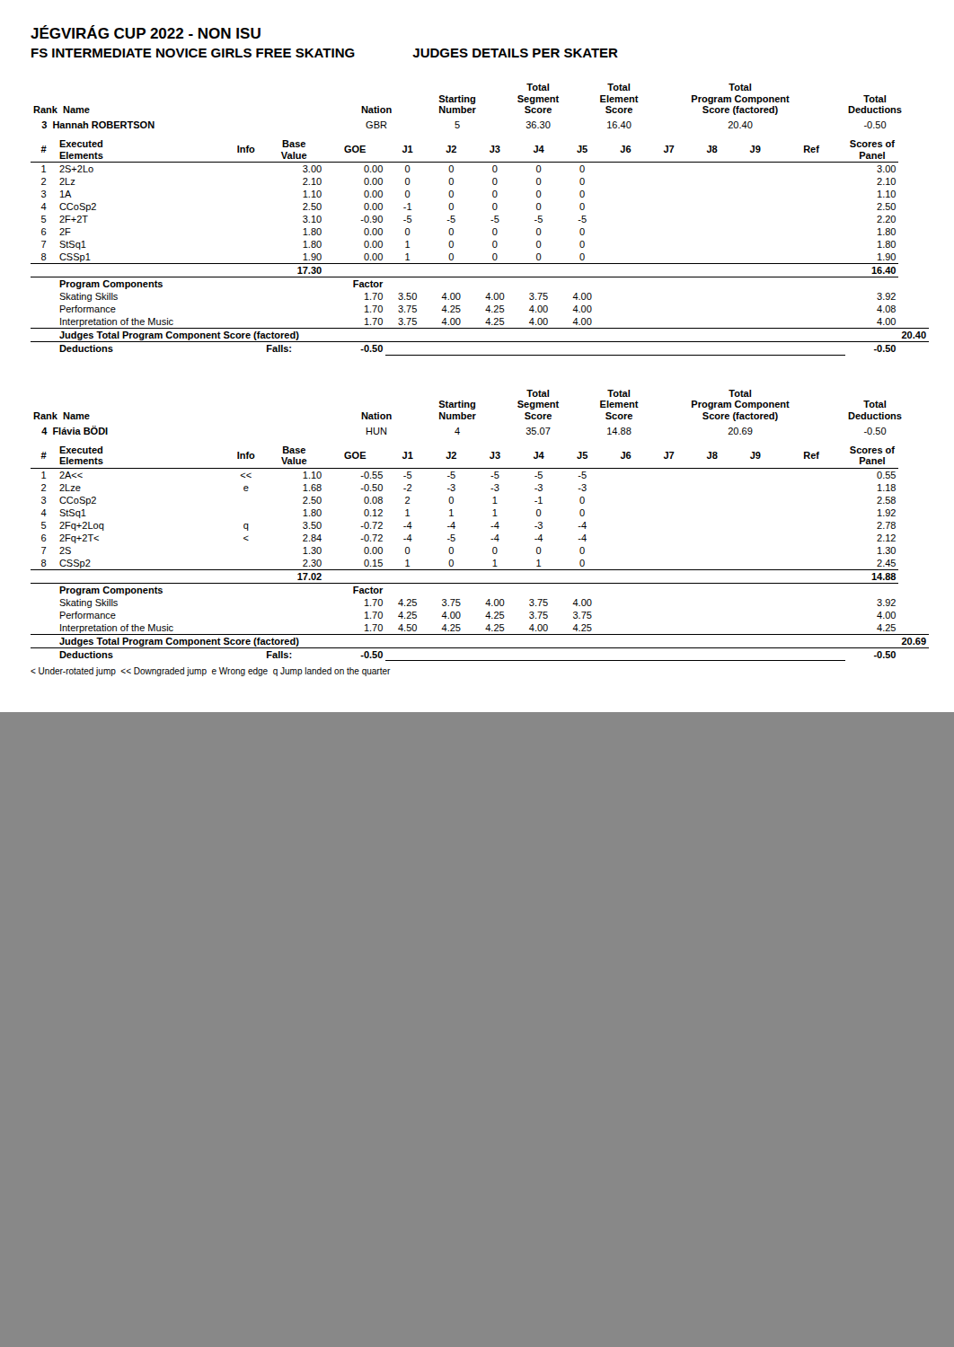JÉGVIRÁG CUP 2022 - NON ISU
FS INTERMEDIATE NOVICE GIRLS FREE SKATING JUDGES DETAILS PER SKATER
| Rank Name | Nation | Starting Number | Total Segment Score | Total Element Score | Total Program Component Score (factored) | Total Deductions |
| --- | --- | --- | --- | --- | --- | --- |
| 3 Hannah ROBERTSON | GBR | 5 | 36.30 | 16.40 | 20.40 | -0.50 |
| # | Executed Elements | Info | Base Value | GOE | J1 | J2 | J3 | J4 | J5 | J6 | J7 | J8 | J9 | Ref | Scores of Panel |
| --- | --- | --- | --- | --- | --- | --- | --- | --- | --- | --- | --- | --- | --- | --- | --- |
| 1 | 2S+2Lo | | 3.00 | 0.00 | 0 | 0 | 0 | 0 | 0 | | | | | | 3.00 |
| 2 | 2Lz | | 2.10 | 0.00 | 0 | 0 | 0 | 0 | 0 | | | | | | 2.10 |
| 3 | 1A | | 1.10 | 0.00 | 0 | 0 | 0 | 0 | 0 | | | | | | 1.10 |
| 4 | CCoSp2 | | 2.50 | 0.00 | -1 | 0 | 0 | 0 | 0 | | | | | | 2.50 |
| 5 | 2F+2T | | 3.10 | -0.90 | -5 | -5 | -5 | -5 | -5 | | | | | | 2.20 |
| 6 | 2F | | 1.80 | 0.00 | 0 | 0 | 0 | 0 | 0 | | | | | | 1.80 |
| 7 | StSq1 | | 1.80 | 0.00 | 1 | 0 | 0 | 0 | 0 | | | | | | 1.80 |
| 8 | CSSp1 | | 1.90 | 0.00 | 1 | 0 | 0 | 0 | 0 | | | | | | 1.90 |
| | | | 17.30 | | | | | | | | | | | | 16.40 |
| | Program Components | Factor | | | | | | | | | | | |
| | Skating Skills | 1.70 | 3.50 | 4.00 | 4.00 | 3.75 | 4.00 | | | | | | 3.92 |
| | Performance | 1.70 | 3.75 | 4.25 | 4.25 | 4.00 | 4.00 | | | | | | 4.08 |
| | Interpretation of the Music | 1.70 | 3.75 | 4.00 | 4.25 | 4.00 | 4.00 | | | | | | 4.00 |
| | Judges Total Program Component Score (factored) | | | | | | 20.40 |
| | Deductions | Falls: | -0.50 | | -0.50 |
| Rank Name | Nation | Starting Number | Total Segment Score | Total Element Score | Total Program Component Score (factored) | Total Deductions |
| --- | --- | --- | --- | --- | --- | --- |
| 4 Flávia BÖDI | HUN | 4 | 35.07 | 14.88 | 20.69 | -0.50 |
| # | Executed Elements | Info | Base Value | GOE | J1 | J2 | J3 | J4 | J5 | J6 | J7 | J8 | J9 | Ref | Scores of Panel |
| --- | --- | --- | --- | --- | --- | --- | --- | --- | --- | --- | --- | --- | --- | --- | --- |
| 1 | 2A<< | << | 1.10 | -0.55 | -5 | -5 | -5 | -5 | -5 | | | | | | 0.55 |
| 2 | 2Lze | e | 1.68 | -0.50 | -2 | -3 | -3 | -3 | -3 | | | | | | 1.18 |
| 3 | CCoSp2 | | 2.50 | 0.08 | 2 | 0 | 1 | -1 | 0 | | | | | | 2.58 |
| 4 | StSq1 | | 1.80 | 0.12 | 1 | 1 | 1 | 0 | 0 | | | | | | 1.92 |
| 5 | 2Fq+2Loq | q | 3.50 | -0.72 | -4 | -4 | -4 | -3 | -4 | | | | | | 2.78 |
| 6 | 2Fq+2T< | < | 2.84 | -0.72 | -4 | -5 | -4 | -4 | -4 | | | | | | 2.12 |
| 7 | 2S | | 1.30 | 0.00 | 0 | 0 | 0 | 0 | 0 | | | | | | 1.30 |
| 8 | CSSp2 | | 2.30 | 0.15 | 1 | 0 | 1 | 1 | 0 | | | | | | 2.45 |
| | | | 17.02 | | | | | | | | | | | | 14.88 |
| | Program Components | Factor | | | | | | | | | | | |
| | Skating Skills | 1.70 | 4.25 | 3.75 | 4.00 | 3.75 | 4.00 | | | | | | 3.92 |
| | Performance | 1.70 | 4.25 | 4.00 | 4.25 | 3.75 | 3.75 | | | | | | 4.00 |
| | Interpretation of the Music | 1.70 | 4.50 | 4.25 | 4.25 | 4.00 | 4.25 | | | | | | 4.25 |
| | Judges Total Program Component Score (factored) | | | | | | 20.69 |
| | Deductions | Falls: | -0.50 | | -0.50 |
< Under-rotated jump << Downgraded jump e Wrong edge q Jump landed on the quarter